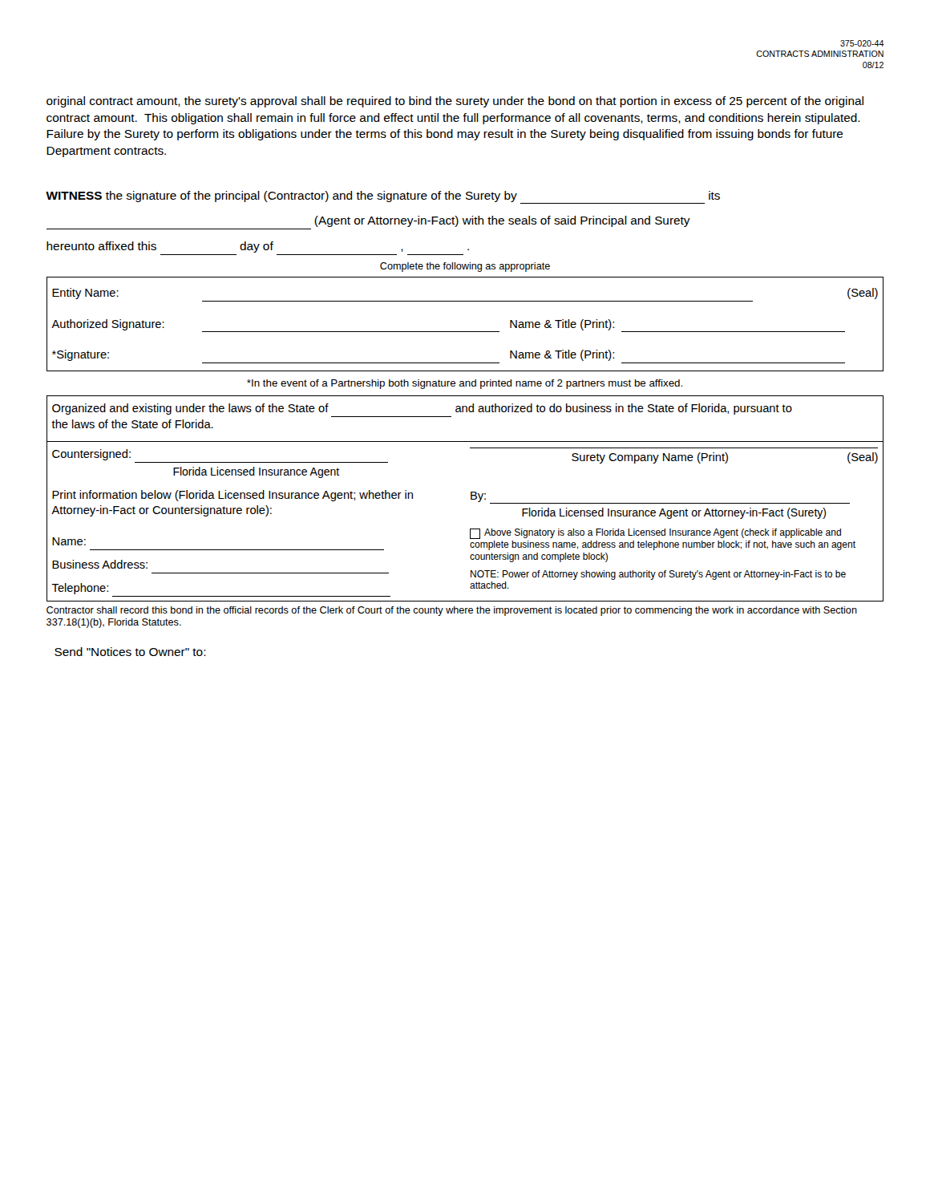375-020-44
CONTRACTS ADMINISTRATION
08/12
original contract amount, the surety's approval shall be required to bind the surety under the bond on that portion in excess of 25 percent of the original contract amount. This obligation shall remain in full force and effect until the full performance of all covenants, terms, and conditions herein stipulated. Failure by the Surety to perform its obligations under the terms of this bond may result in the Surety being disqualified from issuing bonds for future Department contracts.
WITNESS the signature of the principal (Contractor) and the signature of the Surety by its
(Agent or Attorney-in-Fact) with the seals of said Principal and Surety
hereunto affixed this day of , .
Complete the following as appropriate
| Entity Name: | | (Seal) |
| Authorized Signature: | Name & Title (Print): |
| *Signature: | Name & Title (Print): |
*In the event of a Partnership both signature and printed name of 2 partners must be affixed.
| Organized and existing under the laws of the State of and authorized to do business in the State of Florida, pursuant to the laws of the State of Florida. |
| Countersigned: Florida Licensed Insurance Agent | / Surety Company Name (Print) / (Seal) / |
| Print information below (Florida Licensed Insurance Agent; whether in Attorney-in-Fact or Countersignature role): Name: Business Address: Telephone: | By: Florida Licensed Insurance Agent or Attorney-in-Fact (Surety) Above Signatory is also a Florida Licensed Insurance Agent (check if applicable and complete business name, address and telephone number block; if not, have such an agent countersign and complete block) NOTE: Power of Attorney showing authority of Surety's Agent or Attorney-in-Fact is to be attached. |
Contractor shall record this bond in the official records of the Clerk of Court of the county where the improvement is located prior to commencing the work in accordance with Section 337.18(1)(b), Florida Statutes.
Send "Notices to Owner" to: